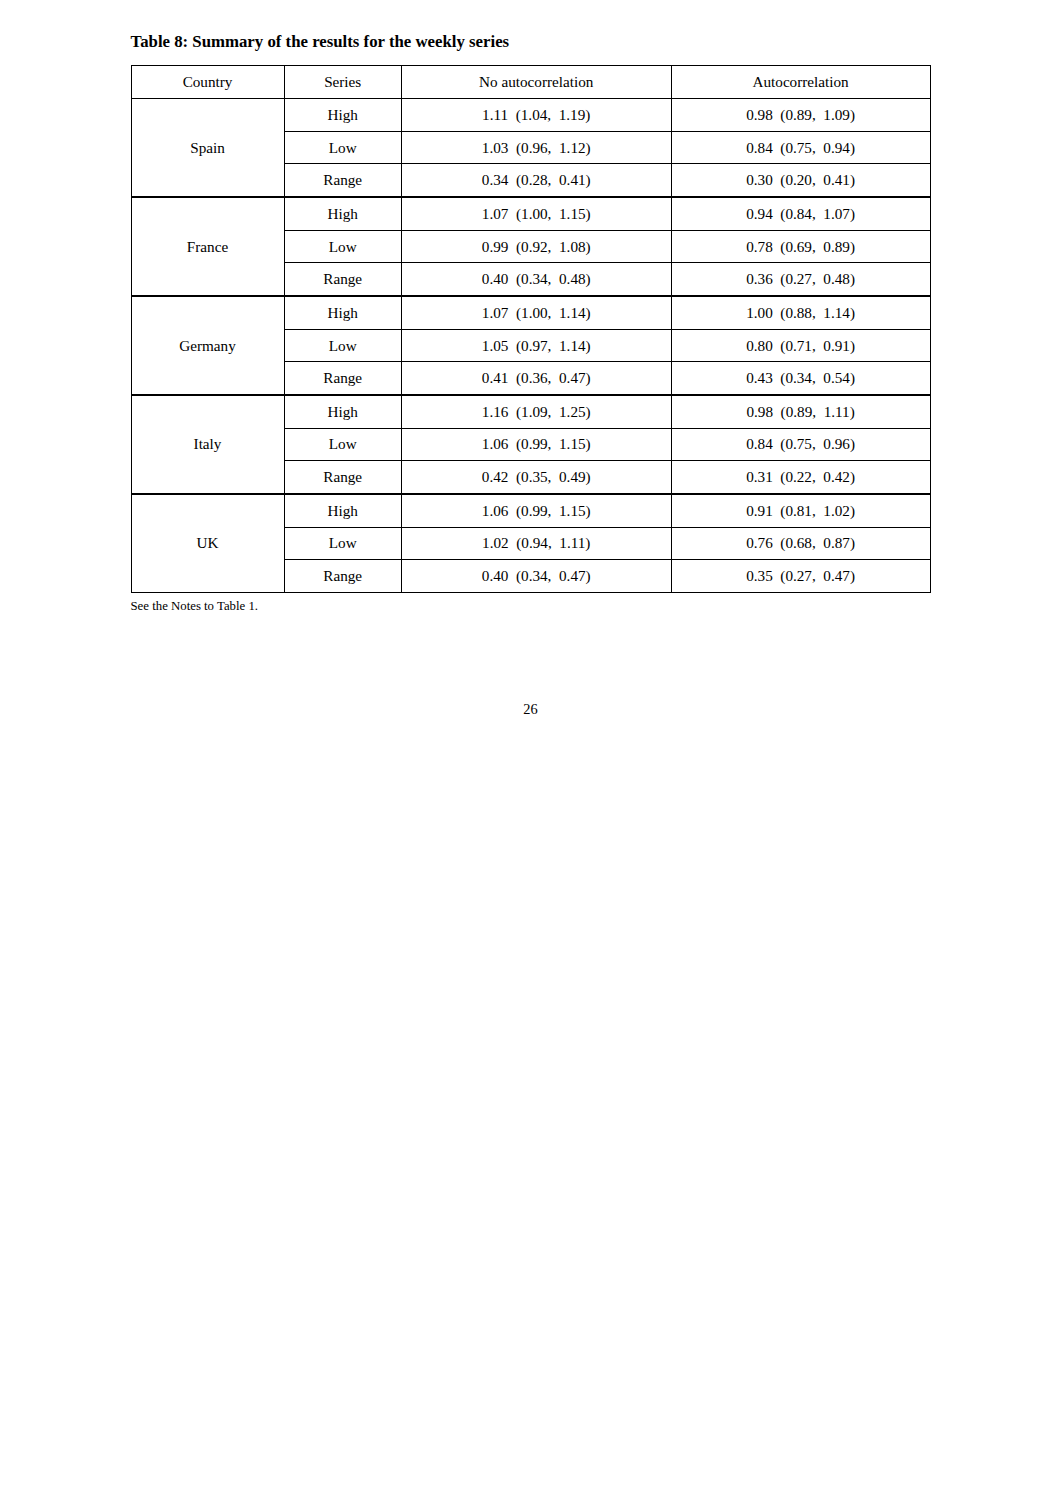Table 8: Summary of the results for the weekly series
| Country | Series | No autocorrelation | Autocorrelation |
| --- | --- | --- | --- |
| Spain | High | 1.11 (1.04, 1.19) | 0.98 (0.89, 1.09) |
| Low | 1.03 (0.96, 1.12) | 0.84 (0.75, 0.94) |
| Range | 0.34 (0.28, 0.41) | 0.30 (0.20, 0.41) |
| France | High | 1.07 (1.00, 1.15) | 0.94 (0.84, 1.07) |
| Low | 0.99 (0.92, 1.08) | 0.78 (0.69, 0.89) |
| Range | 0.40 (0.34, 0.48) | 0.36 (0.27, 0.48) |
| Germany | High | 1.07 (1.00, 1.14) | 1.00 (0.88, 1.14) |
| Low | 1.05 (0.97, 1.14) | 0.80 (0.71, 0.91) |
| Range | 0.41 (0.36, 0.47) | 0.43 (0.34, 0.54) |
| Italy | High | 1.16 (1.09, 1.25) | 0.98 (0.89, 1.11) |
| Low | 1.06 (0.99, 1.15) | 0.84 (0.75, 0.96) |
| Range | 0.42 (0.35, 0.49) | 0.31 (0.22, 0.42) |
| UK | High | 1.06 (0.99, 1.15) | 0.91 (0.81, 1.02) |
| Low | 1.02 (0.94, 1.11) | 0.76 (0.68, 0.87) |
| Range | 0.40 (0.34, 0.47) | 0.35 (0.27, 0.47) |
See the Notes to Table 1.
26